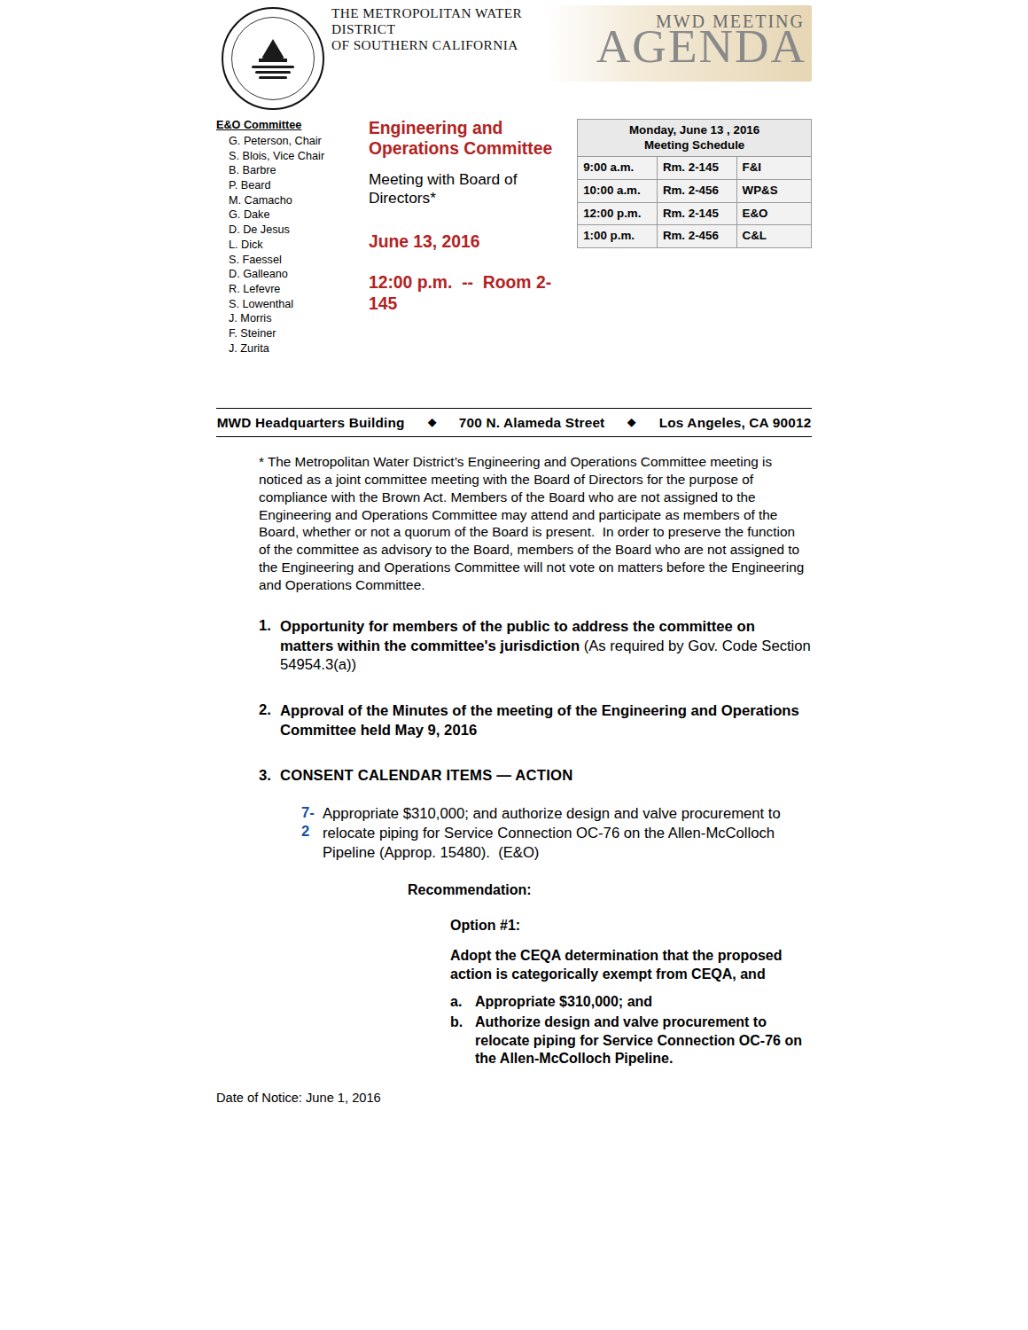| | THE METROPOLITAN WATER DISTRICT OF SOUTHERN CALIFORNIA | MWD MEETING AGENDA |
| E&O Committee G. Peterson, Chair S. Blois, Vice Chair B. Barbre P. Beard M. Camacho G. Dake D. De Jesus L. Dick S. Faessel D. Galleano R. Lefevre S. Lowenthal J. Morris F. Steiner J. Zurita | Engineering and Operations Committee Meeting with Board of Directors* June 13, 2016 12:00 p.m. -- Room 2-145 | / Monday, June 13 , 2016 Meeting Schedule / / --- / / 9:00 a.m. / Rm. 2-145 / F&I / / 10:00 a.m. / Rm. 2-456 / WP&S / / 12:00 p.m. / Rm. 2-145 / E&O / / 1:00 p.m. / Rm. 2-456 / C&L / |
MWD Headquarters Building◆700 N. Alameda Street◆Los Angeles, CA 90012
* The Metropolitan Water District’s Engineering and Operations Committee meeting is noticed as a joint committee meeting with the Board of Directors for the purpose of compliance with the Brown Act. Members of the Board who are not assigned to the Engineering and Operations Committee may attend and participate as members of the Board, whether or not a quorum of the Board is present. In order to preserve the function of the committee as advisory to the Board, members of the Board who are not assigned to the Engineering and Operations Committee will not vote on matters before the Engineering and Operations Committee.
1.
Opportunity for members of the public to address the committee on matters within the committee's jurisdiction (As required by Gov. Code Section 54954.3(a))
2.
Approval of the Minutes of the meeting of the Engineering and Operations Committee held May 9, 2016
3.
CONSENT CALENDAR ITEMS — ACTION
7-2
Appropriate $310,000; and authorize design and valve procurement to relocate piping for Service Connection OC-76 on the Allen-McColloch Pipeline (Approp. 15480). (E&O)
Recommendation:
Option #1:
Adopt the CEQA determination that the proposed action is categorically exempt from CEQA, and
a. Appropriate $310,000; and
b. Authorize design and valve procurement to relocate piping for Service Connection OC-76 on the Allen-McColloch Pipeline.
Date of Notice: June 1, 2016